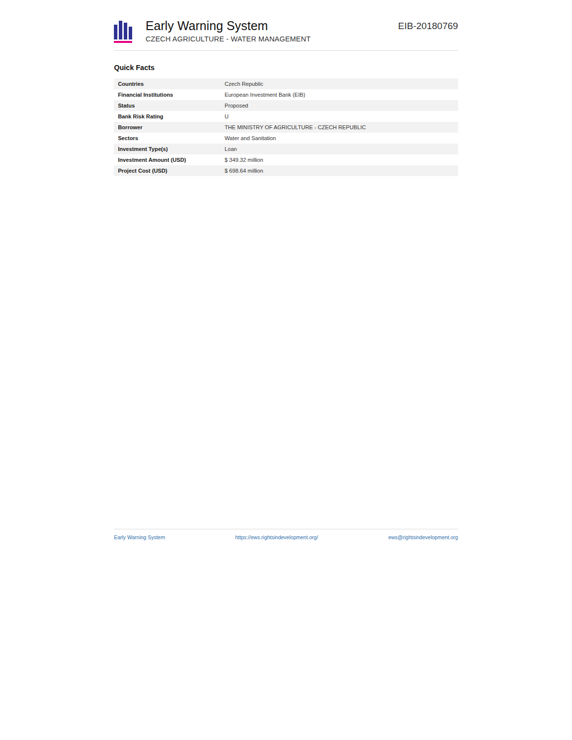Early Warning System
CZECH AGRICULTURE - WATER MANAGEMENT
EIB-20180769
Quick Facts
| Countries | Czech Republic |
| Financial Institutions | European Investment Bank (EIB) |
| Status | Proposed |
| Bank Risk Rating | U |
| Borrower | THE MINISTRY OF AGRICULTURE - CZECH REPUBLIC |
| Sectors | Water and Sanitation |
| Investment Type(s) | Loan |
| Investment Amount (USD) | $ 349.32 million |
| Project Cost (USD) | $ 698.64 million |
Early Warning System
https://ews.rightsindevelopment.org/
ews@rightsindevelopment.org